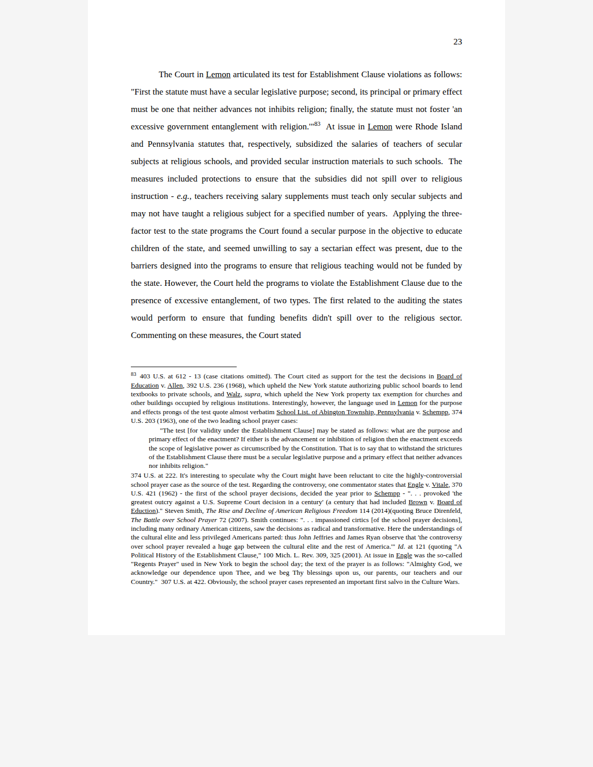23
The Court in Lemon articulated its test for Establishment Clause violations as follows: "First the statute must have a secular legislative purpose; second, its principal or primary effect must be one that neither advances not inhibits religion; finally, the statute must not foster 'an excessive government entanglement with religion.'"83 At issue in Lemon were Rhode Island and Pennsylvania statutes that, respectively, subsidized the salaries of teachers of secular subjects at religious schools, and provided secular instruction materials to such schools. The measures included protections to ensure that the subsidies did not spill over to religious instruction - e.g., teachers receiving salary supplements must teach only secular subjects and may not have taught a religious subject for a specified number of years. Applying the three-factor test to the state programs the Court found a secular purpose in the objective to educate children of the state, and seemed unwilling to say a sectarian effect was present, due to the barriers designed into the programs to ensure that religious teaching would not be funded by the state. However, the Court held the programs to violate the Establishment Clause due to the presence of excessive entanglement, of two types. The first related to the auditing the states would perform to ensure that funding benefits didn't spill over to the religious sector. Commenting on these measures, the Court stated
83 403 U.S. at 612 - 13 (case citations omitted). The Court cited as support for the test the decisions in Board of Education v. Allen, 392 U.S. 236 (1968), which upheld the New York statute authorizing public school boards to lend textbooks to private schools, and Walz, supra, which upheld the New York property tax exemption for churches and other buildings occupied by religious institutions. Interestingly, however, the language used in Lemon for the purpose and effects prongs of the test quote almost verbatim School List. of Abington Township, Pennsylvania v. Schempp, 374 U.S. 203 (1963), one of the two leading school prayer cases:
"The test [for validity under the Establishment Clause] may be stated as follows: what are the purpose and primary effect of the enactment? If either is the advancement or inhibition of religion then the enactment exceeds the scope of legislative power as circumscribed by the Constitution. That is to say that to withstand the strictures of the Establishment Clause there must be a secular legislative purpose and a primary effect that neither advances nor inhibits religion."
374 U.S. at 222. It's interesting to speculate why the Court might have been reluctant to cite the highly-controversial school prayer case as the source of the test. Regarding the controversy, one commentator states that Engle v. Vitale, 370 U.S. 421 (1962) - the first of the school prayer decisions, decided the year prior to Schempp - ". . . provoked 'the greatest outcry against a U.S. Supreme Court decision in a century' (a century that had included Brown v. Board of Eduction)." Steven Smith, The Rise and Decline of American Religious Freedom 114 (2014)(quoting Bruce Direnfeld, The Battle over School Prayer 72 (2007). Smith continues: ". . . impassioned cirtics [of the school prayer decisions], including many ordinary American citizens, saw the decisions as radical and transformative. Here the understandings of the cultural elite and less privileged Americans parted: thus John Jeffries and James Ryan observe that 'the controversy over school prayer revealed a huge gap between the cultural elite and the rest of America.'" Id. at 121 (quoting "A Political History of the Establishment Clause," 100 Mich. L. Rev. 309, 325 (2001). At issue in Engle was the so-called "Regents Prayer" used in New York to begin the school day; the text of the prayer is as follows: "Almighty God, we acknowledge our dependence upon Thee, and we beg Thy blessings upon us, our parents, our teachers and our Country." 307 U.S. at 422. Obviously, the school prayer cases represented an important first salvo in the Culture Wars.